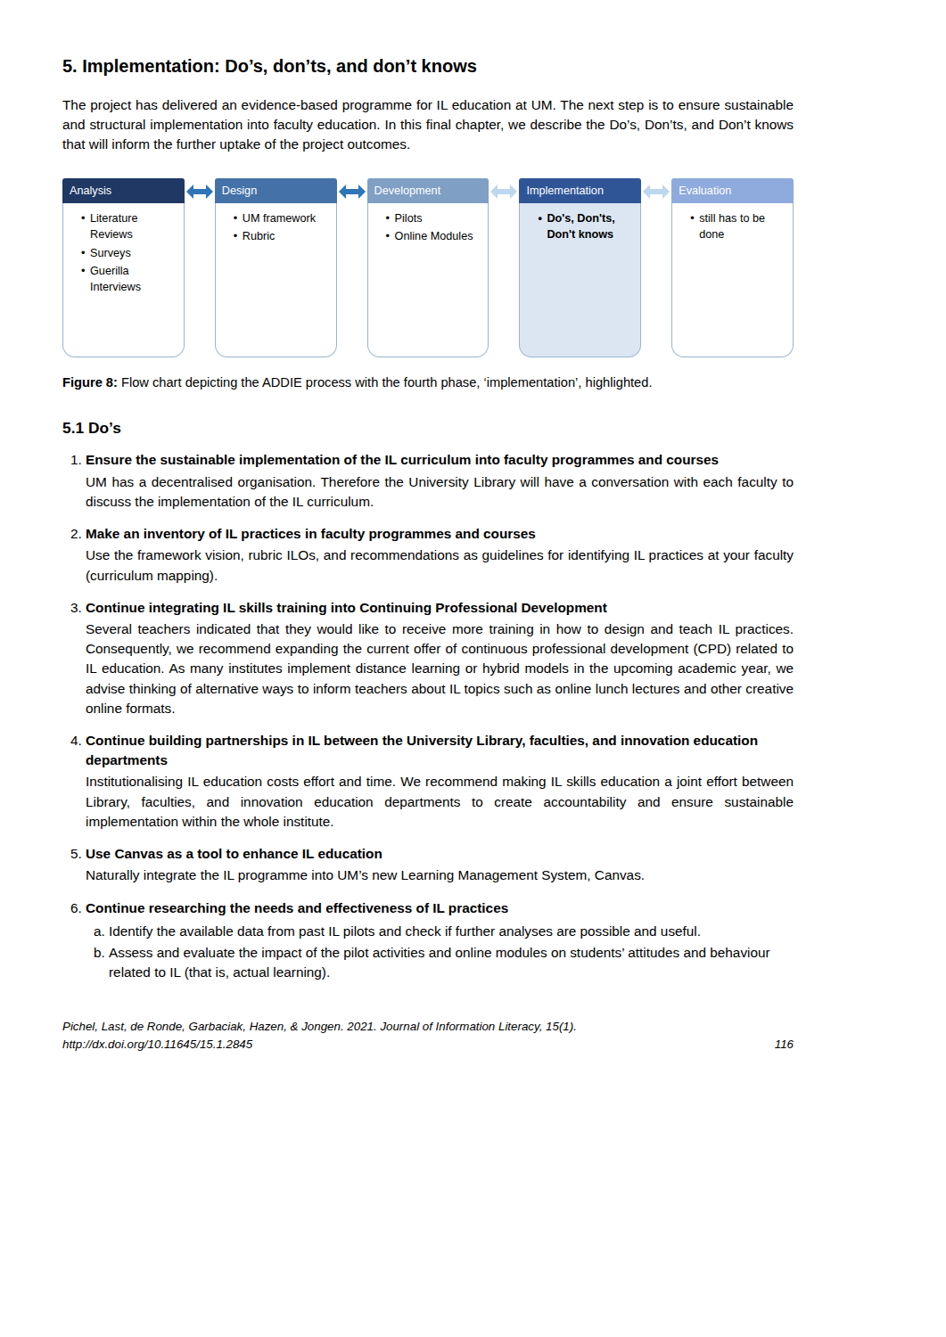5. Implementation: Do’s, don’ts, and don’t knows
The project has delivered an evidence-based programme for IL education at UM. The next step is to ensure sustainable and structural implementation into faculty education. In this final chapter, we describe the Do’s, Don’ts, and Don’t knows that will inform the further uptake of the project outcomes.
Analysis
Literature Reviews
Surveys
Guerilla Interviews
Design
UM framework
Rubric
Development
Pilots
Online Modules
Implementation
Do's, Don'ts, Don't knows
Evaluation
still has to be done
Figure 8: Flow chart depicting the ADDIE process with the fourth phase, ‘implementation’, highlighted.
5.1 Do’s
Ensure the sustainable implementation of the IL curriculum into faculty programmes and courses
UM has a decentralised organisation. Therefore the University Library will have a conversation with each faculty to discuss the implementation of the IL curriculum.
Make an inventory of IL practices in faculty programmes and courses
Use the framework vision, rubric ILOs, and recommendations as guidelines for identifying IL practices at your faculty (curriculum mapping).
Continue integrating IL skills training into Continuing Professional Development
Several teachers indicated that they would like to receive more training in how to design and teach IL practices. Consequently, we recommend expanding the current offer of continuous professional development (CPD) related to IL education. As many institutes implement distance learning or hybrid models in the upcoming academic year, we advise thinking of alternative ways to inform teachers about IL topics such as online lunch lectures and other creative online formats.
Continue building partnerships in IL between the University Library, faculties, and innovation education departments
Institutionalising IL education costs effort and time. We recommend making IL skills education a joint effort between Library, faculties, and innovation education departments to create accountability and ensure sustainable implementation within the whole institute.
Use Canvas as a tool to enhance IL education
Naturally integrate the IL programme into UM’s new Learning Management System, Canvas.
Continue researching the needs and effectiveness of IL practices
Identify the available data from past IL pilots and check if further analyses are possible and useful.
Assess and evaluate the impact of the pilot activities and online modules on students’ attitudes and behaviour related to IL (that is, actual learning).
Pichel, Last, de Ronde, Garbaciak, Hazen, & Jongen. 2021. Journal of Information Literacy, 15(1).
http://dx.doi.org/10.11645/15.1.2845
116